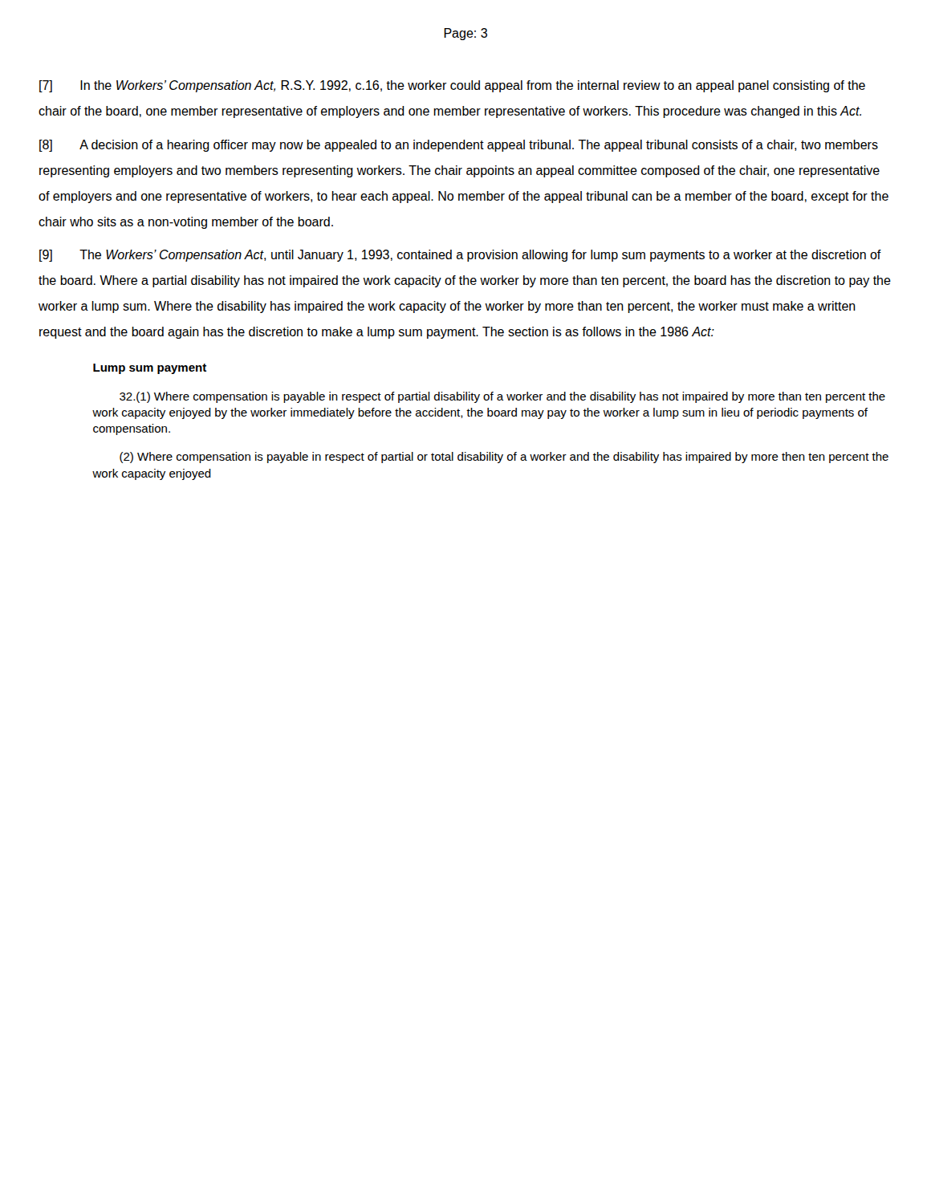Page: 3
[7] In the Workers’ Compensation Act, R.S.Y. 1992, c.16, the worker could appeal from the internal review to an appeal panel consisting of the chair of the board, one member representative of employers and one member representative of workers. This procedure was changed in this Act.
[8] A decision of a hearing officer may now be appealed to an independent appeal tribunal. The appeal tribunal consists of a chair, two members representing employers and two members representing workers. The chair appoints an appeal committee composed of the chair, one representative of employers and one representative of workers, to hear each appeal. No member of the appeal tribunal can be a member of the board, except for the chair who sits as a non-voting member of the board.
[9] The Workers’ Compensation Act, until January 1, 1993, contained a provision allowing for lump sum payments to a worker at the discretion of the board. Where a partial disability has not impaired the work capacity of the worker by more than ten percent, the board has the discretion to pay the worker a lump sum. Where the disability has impaired the work capacity of the worker by more than ten percent, the worker must make a written request and the board again has the discretion to make a lump sum payment. The section is as follows in the 1986 Act:
Lump sum payment
32.(1) Where compensation is payable in respect of partial disability of a worker and the disability has not impaired by more than ten percent the work capacity enjoyed by the worker immediately before the accident, the board may pay to the worker a lump sum in lieu of periodic payments of compensation.
(2) Where compensation is payable in respect of partial or total disability of a worker and the disability has impaired by more then ten percent the work capacity enjoyed